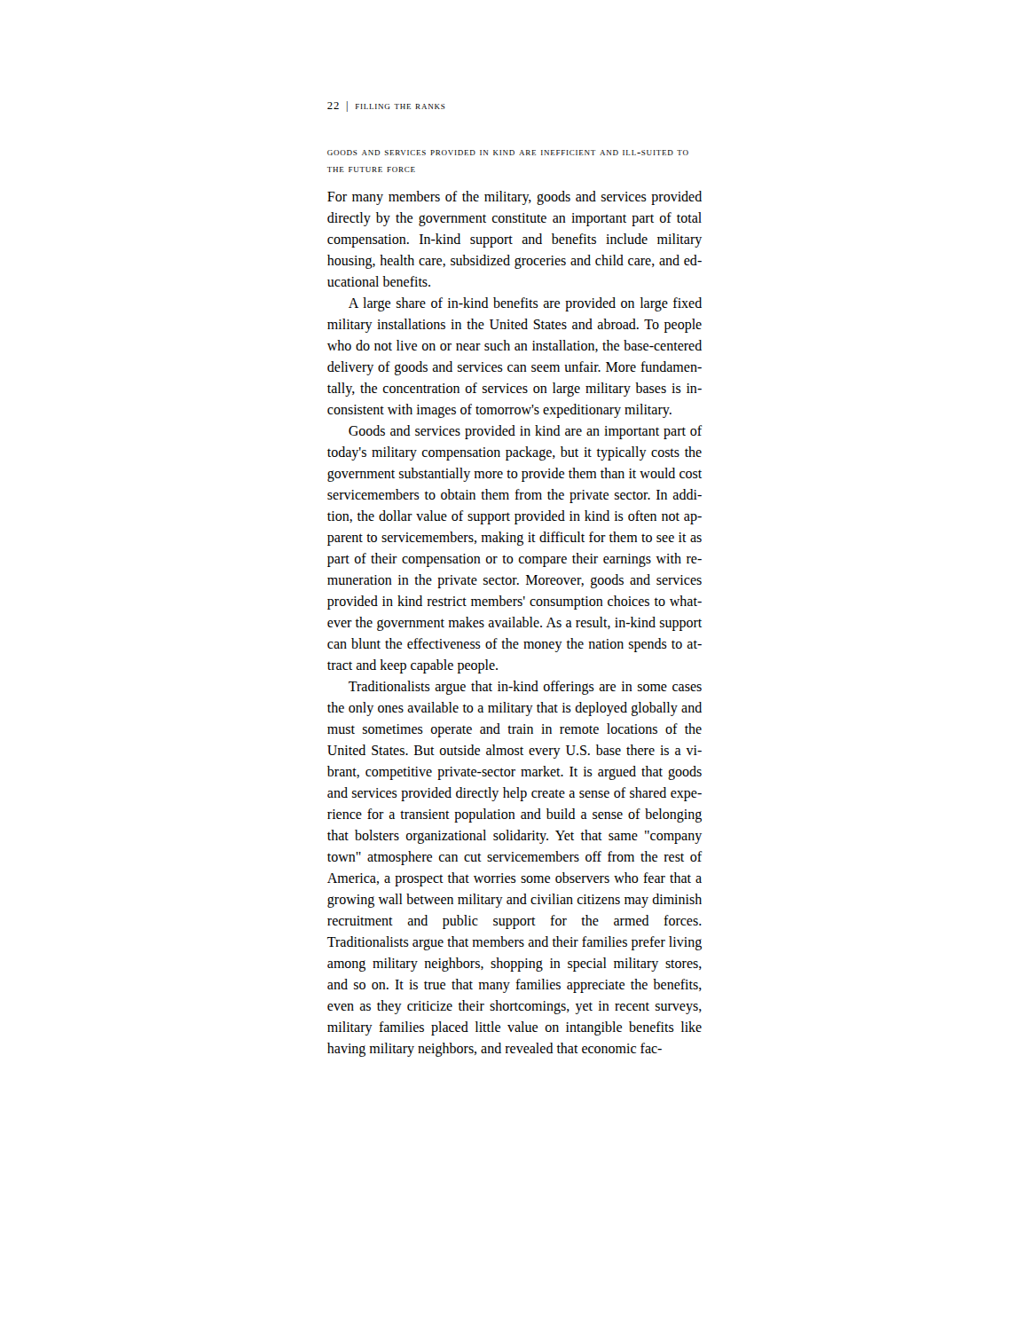22|filling the ranks
Goods and Services Provided in Kind Are Inefficient and Ill-Suited to the Future Force
For many members of the military, goods and services provided directly by the government constitute an important part of total compensation. In-kind support and benefits include military housing, health care, subsidized groceries and child care, and educational benefits.
A large share of in-kind benefits are provided on large fixed military installations in the United States and abroad. To people who do not live on or near such an installation, the base-centered delivery of goods and services can seem unfair. More fundamentally, the concentration of services on large military bases is inconsistent with images of tomorrow's expeditionary military.
Goods and services provided in kind are an important part of today's military compensation package, but it typically costs the government substantially more to provide them than it would cost servicemembers to obtain them from the private sector. In addition, the dollar value of support provided in kind is often not apparent to servicemembers, making it difficult for them to see it as part of their compensation or to compare their earnings with remuneration in the private sector. Moreover, goods and services provided in kind restrict members' consumption choices to whatever the government makes available. As a result, in-kind support can blunt the effectiveness of the money the nation spends to attract and keep capable people.
Traditionalists argue that in-kind offerings are in some cases the only ones available to a military that is deployed globally and must sometimes operate and train in remote locations of the United States. But outside almost every U.S. base there is a vibrant, competitive private-sector market. It is argued that goods and services provided directly help create a sense of shared experience for a transient population and build a sense of belonging that bolsters organizational solidarity. Yet that same "company town" atmosphere can cut servicemembers off from the rest of America, a prospect that worries some observers who fear that a growing wall between military and civilian citizens may diminish recruitment and public support for the armed forces. Traditionalists argue that members and their families prefer living among military neighbors, shopping in special military stores, and so on. It is true that many families appreciate the benefits, even as they criticize their shortcomings, yet in recent surveys, military families placed little value on intangible benefits like having military neighbors, and revealed that economic fac-